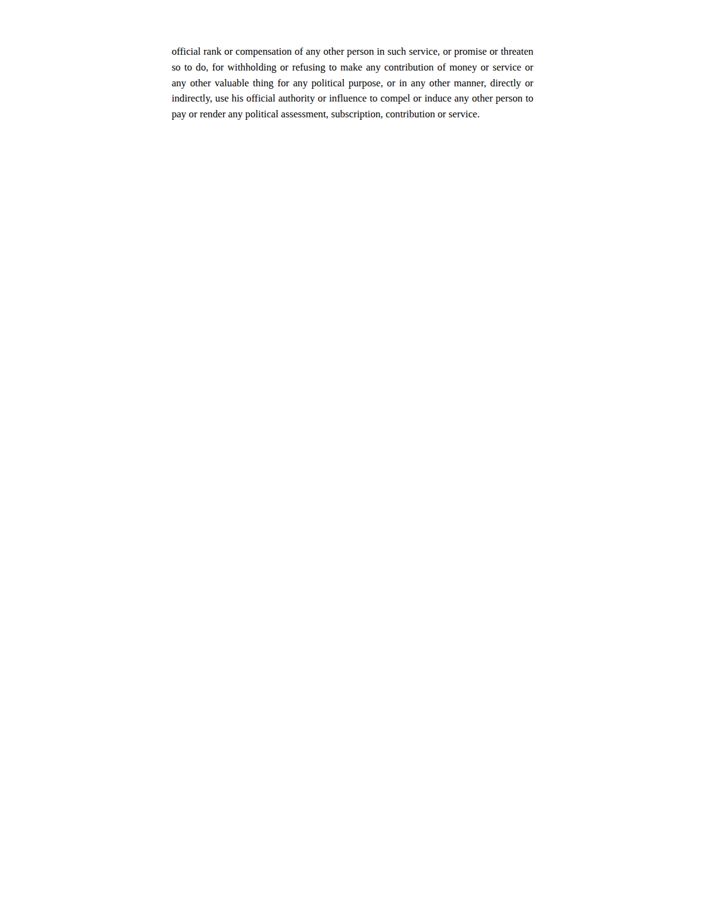official rank or compensation of any other person in such service, or promise or threaten so to do, for withholding or refusing to make any contribution of money or service or any other valuable thing for any political purpose, or in any other manner, directly or indirectly, use his official authority or influence to compel or induce any other person to pay or render any political assessment, subscription, contribution or service.